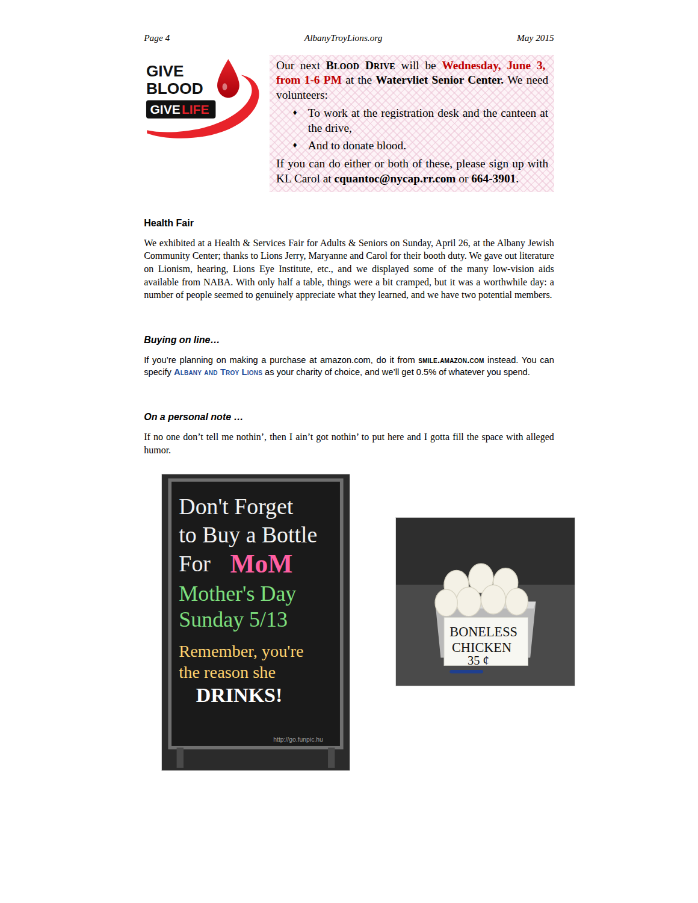Page 4 AlbanyTroyLions.org May 2015
GIVE BLOOD GIVE LIFE
Our next Blood Drive will be Wednesday, June 3, from 1-6 PM at the Watervliet Senior Center. We need volunteers:
To work at the registration desk and the canteen at the drive,
And to donate blood.
If you can do either or both of these, please sign up with KL Carol at cquantoc@nycap.rr.com or 664-3901.
Health Fair
We exhibited at a Health & Services Fair for Adults & Seniors on Sunday, April 26, at the Albany Jewish Community Center; thanks to Lions Jerry, Maryanne and Carol for their booth duty. We gave out literature on Lionism, hearing, Lions Eye Institute, etc., and we displayed some of the many low-vision aids available from NABA. With only half a table, things were a bit cramped, but it was a worthwhile day: a number of people seemed to genuinely appreciate what they learned, and we have two potential members.
Buying on line…
If you’re planning on making a purchase at amazon.com, do it from smile.amazon.com instead. You can specify Albany and Troy Lions as your charity of choice, and we’ll get 0.5% of whatever you spend.
On a personal note …
If no one don’t tell me nothin’, then I ain’t got nothin’ to put here and I gotta fill the space with alleged humor.
Don't Forget to Buy a Bottle For MoM Mother's Day Sunday 5/13 Remember, you're the reason she DRINKS! http://go.funpic.hu
BONELESS CHICKEN 35 ¢